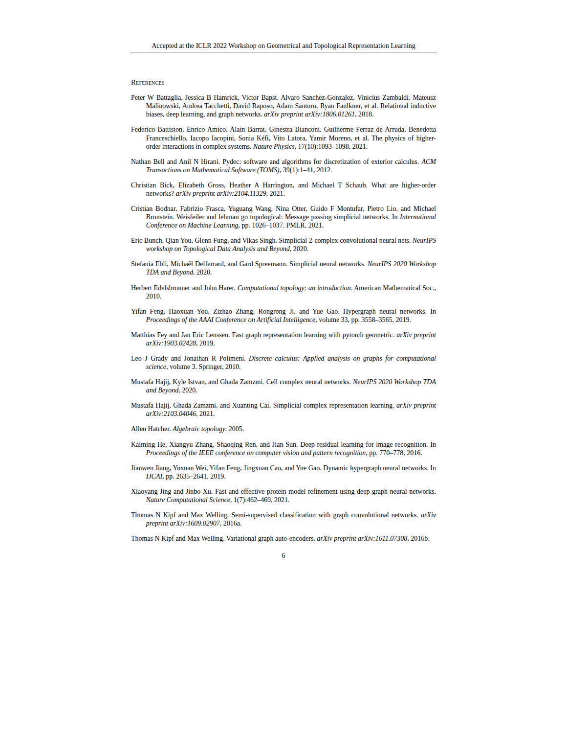Accepted at the ICLR 2022 Workshop on Geometrical and Topological Representation Learning
References
Peter W Battaglia, Jessica B Hamrick, Victor Bapst, Alvaro Sanchez-Gonzalez, Vinicius Zambaldi, Mateusz Malinowski, Andrea Tacchetti, David Raposo, Adam Santoro, Ryan Faulkner, et al. Relational inductive biases, deep learning, and graph networks. arXiv preprint arXiv:1806.01261, 2018.
Federico Battiston, Enrico Amico, Alain Barrat, Ginestra Bianconi, Guilherme Ferraz de Arruda, Benedetta Franceschiello, Iacopo Iacopini, Sonia Kéfi, Vito Latora, Yamir Moreno, et al. The physics of higher-order interactions in complex systems. Nature Physics, 17(10):1093–1098, 2021.
Nathan Bell and Anil N Hirani. Pydec: software and algorithms for discretization of exterior calculus. ACM Transactions on Mathematical Software (TOMS), 39(1):1–41, 2012.
Christian Bick, Elizabeth Gross, Heather A Harrington, and Michael T Schaub. What are higher-order networks? arXiv preprint arXiv:2104.11329, 2021.
Cristian Bodnar, Fabrizio Frasca, Yuguang Wang, Nina Otter, Guido F Montufar, Pietro Lio, and Michael Bronstein. Weisfeiler and lehman go topological: Message passing simplicial networks. In International Conference on Machine Learning, pp. 1026–1037. PMLR, 2021.
Eric Bunch, Qian You, Glenn Fung, and Vikas Singh. Simplicial 2-complex convolutional neural nets. NeurIPS workshop on Topological Data Analysis and Beyond, 2020.
Stefania Ebli, Michaël Defferrard, and Gard Spreemann. Simplicial neural networks. NeurIPS 2020 Workshop TDA and Beyond, 2020.
Herbert Edelsbrunner and John Harer. Computational topology: an introduction. American Mathematical Soc., 2010.
Yifan Feng, Haoxuan You, Zizhao Zhang, Rongrong Ji, and Yue Gao. Hypergraph neural networks. In Proceedings of the AAAI Conference on Artificial Intelligence, volume 33, pp. 3558–3565, 2019.
Matthias Fey and Jan Eric Lenssen. Fast graph representation learning with pytorch geometric. arXiv preprint arXiv:1903.02428, 2019.
Leo J Grady and Jonathan R Polimeni. Discrete calculus: Applied analysis on graphs for computational science, volume 3. Springer, 2010.
Mustafa Hajij, Kyle Istvan, and Ghada Zamzmi. Cell complex neural networks. NeurIPS 2020 Workshop TDA and Beyond, 2020.
Mustafa Hajij, Ghada Zamzmi, and Xuanting Cai. Simplicial complex representation learning. arXiv preprint arXiv:2103.04046, 2021.
Allen Hatcher. Algebraic topology. 2005.
Kaiming He, Xiangyu Zhang, Shaoqing Ren, and Jian Sun. Deep residual learning for image recognition. In Proceedings of the IEEE conference on computer vision and pattern recognition, pp. 770–778, 2016.
Jianwen Jiang, Yuxuan Wei, Yifan Feng, Jingxuan Cao, and Yue Gao. Dynamic hypergraph neural networks. In IJCAI, pp. 2635–2641, 2019.
Xiaoyang Jing and Jinbo Xu. Fast and effective protein model refinement using deep graph neural networks. Nature Computational Science, 1(7):462–469, 2021.
Thomas N Kipf and Max Welling. Semi-supervised classification with graph convolutional networks. arXiv preprint arXiv:1609.02907, 2016a.
Thomas N Kipf and Max Welling. Variational graph auto-encoders. arXiv preprint arXiv:1611.07308, 2016b.
6